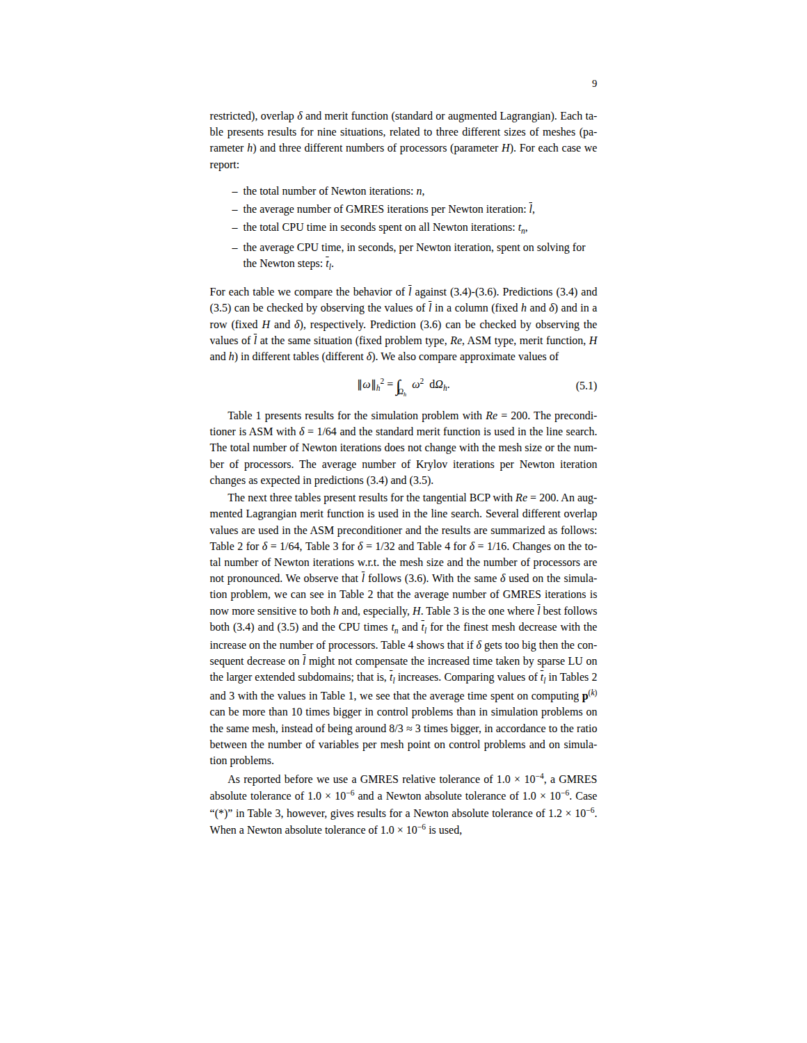9
restricted), overlap δ and merit function (standard or augmented Lagrangian). Each table presents results for nine situations, related to three different sizes of meshes (parameter h) and three different numbers of processors (parameter H). For each case we report:
the total number of Newton iterations: n,
the average number of GMRES iterations per Newton iteration: l,
the total CPU time in seconds spent on all Newton iterations: tn,
the average CPU time, in seconds, per Newton iteration, spent on solving for the Newton steps: tl.
For each table we compare the behavior of l against (3.4)-(3.6). Predictions (3.4) and (3.5) can be checked by observing the values of l in a column (fixed h and δ) and in a row (fixed H and δ), respectively. Prediction (3.6) can be checked by observing the values of l at the same situation (fixed problem type, Re, ASM type, merit function, H and h) in different tables (different δ). We also compare approximate values of
∥ω∥h 2 = ∫Ωh ω2 dΩh. (5.1)
Table 1 presents results for the simulation problem with Re = 200. The preconditioner is ASM with δ = 1/64 and the standard merit function is used in the line search. The total number of Newton iterations does not change with the mesh size or the number of processors. The average number of Krylov iterations per Newton iteration changes as expected in predictions (3.4) and (3.5).
The next three tables present results for the tangential BCP with Re = 200. An augmented Lagrangian merit function is used in the line search. Several different overlap values are used in the ASM preconditioner and the results are summarized as follows: Table 2 for δ = 1/64, Table 3 for δ = 1/32 and Table 4 for δ = 1/16. Changes on the total number of Newton iterations w.r.t. the mesh size and the number of processors are not pronounced. We observe that l follows (3.6). With the same δ used on the simulation problem, we can see in Table 2 that the average number of GMRES iterations is now more sensitive to both h and, especially, H. Table 3 is the one where l best follows both (3.4) and (3.5) and the CPU times tn and tl for the finest mesh decrease with the increase on the number of processors. Table 4 shows that if δ gets too big then the consequent decrease on l might not compensate the increased time taken by sparse LU on the larger extended subdomains; that is, tl increases. Comparing values of tl in Tables 2 and 3 with the values in Table 1, we see that the average time spent on computing p(k) can be more than 10 times bigger in control problems than in simulation problems on the same mesh, instead of being around 8/3 ≈ 3 times bigger, in accordance to the ratio between the number of variables per mesh point on control problems and on simulation problems.
As reported before we use a GMRES relative tolerance of 1.0 × 10−4, a GMRES absolute tolerance of 1.0 × 10−6 and a Newton absolute tolerance of 1.0 × 10−6. Case “(*)” in Table 3, however, gives results for a Newton absolute tolerance of 1.2 × 10−6. When a Newton absolute tolerance of 1.0 × 10−6 is used,